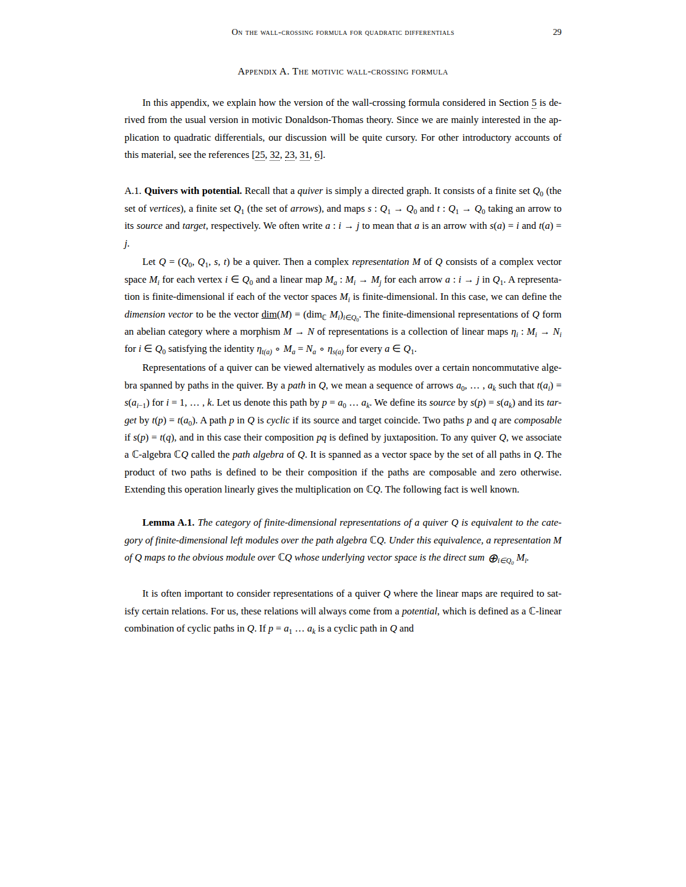On the wall-crossing formula for quadratic differentials 29
Appendix A. The motivic wall-crossing formula
In this appendix, we explain how the version of the wall-crossing formula considered in Section 5 is derived from the usual version in motivic Donaldson-Thomas theory. Since we are mainly interested in the application to quadratic differentials, our discussion will be quite cursory. For other introductory accounts of this material, see the references [25, 32, 23, 31, 6].
A.1. Quivers with potential.
Recall that a quiver is simply a directed graph. It consists of a finite set Q0 (the set of vertices), a finite set Q1 (the set of arrows), and maps s : Q1 → Q0 and t : Q1 → Q0 taking an arrow to its source and target, respectively. We often write a : i → j to mean that a is an arrow with s(a) = i and t(a) = j.
Let Q = (Q0, Q1, s, t) be a quiver. Then a complex representation M of Q consists of a complex vector space Mi for each vertex i ∈ Q0 and a linear map Ma : Mi → Mj for each arrow a : i → j in Q1. A representation is finite-dimensional if each of the vector spaces Mi is finite-dimensional. In this case, we can define the dimension vector to be the vector dim(M) = (dimℂ Mi)i∈Q0. The finite-dimensional representations of Q form an abelian category where a morphism M → N of representations is a collection of linear maps ηi : Mi → Ni for i ∈ Q0 satisfying the identity ηt(a) ∘ Ma = Na ∘ ηs(a) for every a ∈ Q1.
Representations of a quiver can be viewed alternatively as modules over a certain noncommutative algebra spanned by paths in the quiver. By a path in Q, we mean a sequence of arrows a0, … , ak such that t(ai) = s(ai−1) for i = 1, … , k. Let us denote this path by p = a0 … ak. We define its source by s(p) = s(ak) and its target by t(p) = t(a0). A path p in Q is cyclic if its source and target coincide. Two paths p and q are composable if s(p) = t(q), and in this case their composition pq is defined by juxtaposition. To any quiver Q, we associate a ℂ-algebra ℂQ called the path algebra of Q. It is spanned as a vector space by the set of all paths in Q. The product of two paths is defined to be their composition if the paths are composable and zero otherwise. Extending this operation linearly gives the multiplication on ℂQ. The following fact is well known.
Lemma A.1. The category of finite-dimensional representations of a quiver Q is equivalent to the category of finite-dimensional left modules over the path algebra ℂQ. Under this equivalence, a representation M of Q maps to the obvious module over ℂQ whose underlying vector space is the direct sum ⊕i∈Q0 Mi.
It is often important to consider representations of a quiver Q where the linear maps are required to satisfy certain relations. For us, these relations will always come from a potential, which is defined as a ℂ-linear combination of cyclic paths in Q. If p = a1 … ak is a cyclic path in Q and